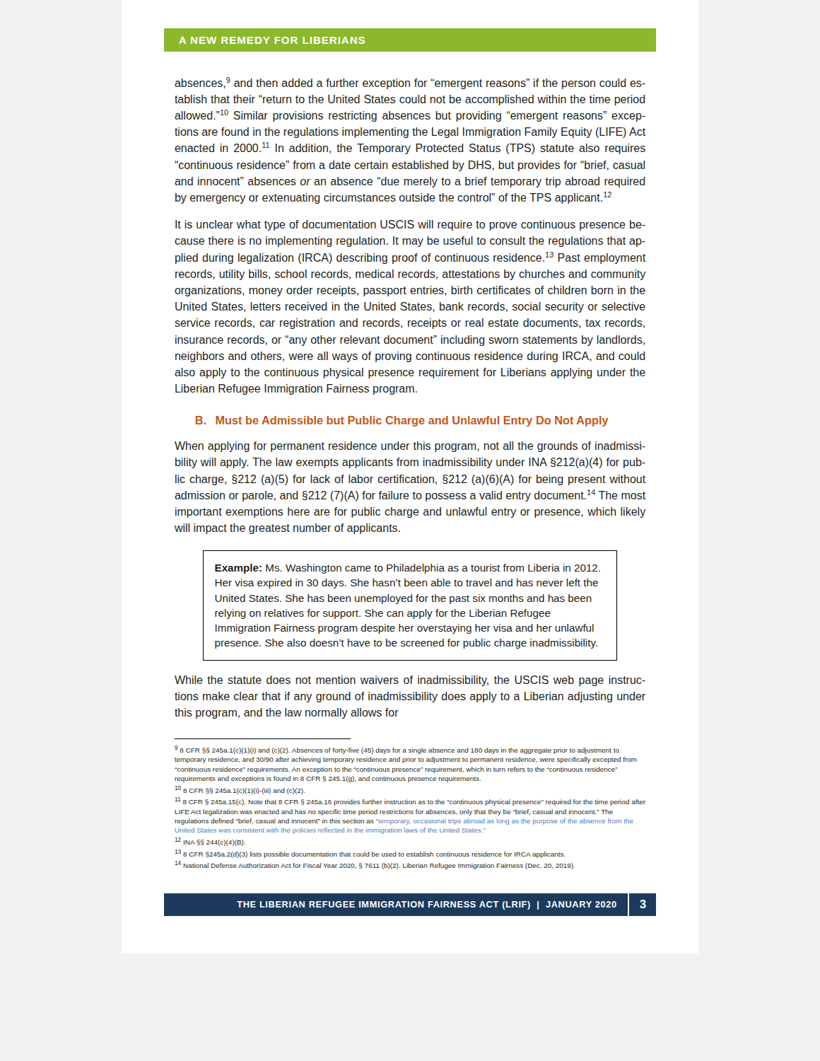A New Remedy for Liberians
absences,9 and then added a further exception for “emergent reasons” if the person could establish that their “return to the United States could not be accomplished within the time period allowed.”10 Similar provisions restricting absences but providing “emergent reasons” exceptions are found in the regulations implementing the Legal Immigration Family Equity (LIFE) Act enacted in 2000.11 In addition, the Temporary Protected Status (TPS) statute also requires “continuous residence” from a date certain established by DHS, but provides for “brief, casual and innocent” absences or an absence “due merely to a brief temporary trip abroad required by emergency or extenuating circumstances outside the control” of the TPS applicant.12
It is unclear what type of documentation USCIS will require to prove continuous presence because there is no implementing regulation. It may be useful to consult the regulations that applied during legalization (IRCA) describing proof of continuous residence.13 Past employment records, utility bills, school records, medical records, attestations by churches and community organizations, money order receipts, passport entries, birth certificates of children born in the United States, letters received in the United States, bank records, social security or selective service records, car registration and records, receipts or real estate documents, tax records, insurance records, or “any other relevant document” including sworn statements by landlords, neighbors and others, were all ways of proving continuous residence during IRCA, and could also apply to the continuous physical presence requirement for Liberians applying under the Liberian Refugee Immigration Fairness program.
B. Must be Admissible but Public Charge and Unlawful Entry Do Not Apply
When applying for permanent residence under this program, not all the grounds of inadmissibility will apply. The law exempts applicants from inadmissibility under INA §212(a)(4) for public charge, §212 (a)(5) for lack of labor certification, §212 (a)(6)(A) for being present without admission or parole, and §212 (7)(A) for failure to possess a valid entry document.14 The most important exemptions here are for public charge and unlawful entry or presence, which likely will impact the greatest number of applicants.
Example: Ms. Washington came to Philadelphia as a tourist from Liberia in 2012. Her visa expired in 30 days. She hasn’t been able to travel and has never left the United States. She has been unemployed for the past six months and has been relying on relatives for support. She can apply for the Liberian Refugee Immigration Fairness program despite her overstaying her visa and her unlawful presence. She also doesn’t have to be screened for public charge inadmissibility.
While the statute does not mention waivers of inadmissibility, the USCIS web page instructions make clear that if any ground of inadmissibility does apply to a Liberian adjusting under this program, and the law normally allows for
9 8 CFR §§ 245a.1(c)(1)(i) and (c)(2). Absences of forty-five (45) days for a single absence and 180 days in the aggregate prior to adjustment to temporary residence, and 30/90 after achieving temporary residence and prior to adjustment to permanent residence, were specifically excepted from “continuous residence” requirements. An exception to the “continuous presence” requirement, which in turn refers to the “continuous residence” requirements and exceptions is found in 8 CFR § 245.1(g), and continuous presence requirements.
10 8 CFR §§ 245a.1(c)(1)(i)-(iii) and (c)(2).
11 8 CFR § 245a.15(c). Note that 8 CFR § 245a.16 provides further instruction as to the “continuous physical presence” required for the time period after LIFE Act legalization was enacted and has no specific time period restrictions for absences, only that they be “brief, casual and innocent.” The regulations defined “brief, casual and innocent” in this section as “temporary, occasional trips abroad as long as the purpose of the absence from the United States was consistent with the policies reflected in the immigration laws of the United States.”
12 INA §§ 244(c)(4)(B).
13 8 CFR §245a.2(d)(3) lists possible documentation that could be used to establish continuous residence for IRCA applicants.
14 National Defense Authorization Act for Fiscal Year 2020, § 7611 (b)(2). Liberian Refugee Immigration Fairness (Dec. 20, 2019).
The Liberian Refugee Immigration Fairness Act (LRIF) | January 2020
3